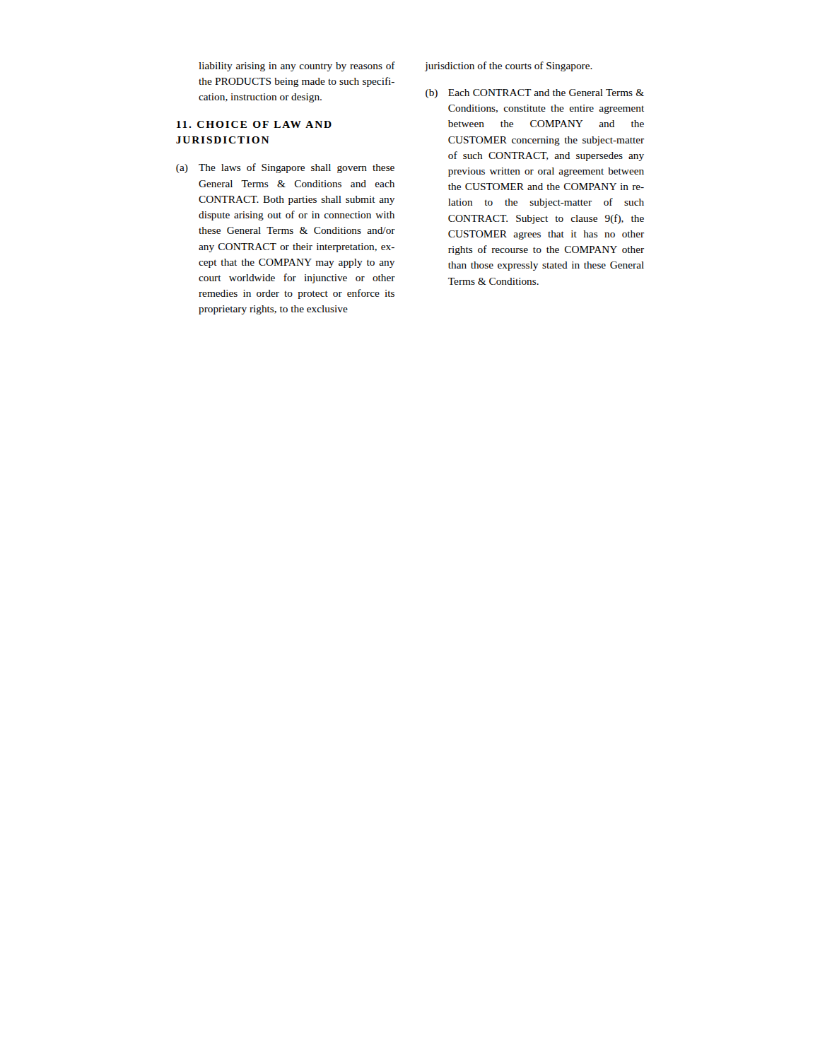liability arising in any country by reasons of the PRODUCTS being made to such specification, instruction or design.
11. CHOICE OF LAW AND JURISDICTION
(a)
The laws of Singapore shall govern these General Terms & Conditions and each CONTRACT. Both parties shall submit any dispute arising out of or in connection with these General Terms & Conditions and/or any CONTRACT or their interpretation, except that the COMPANY may apply to any court worldwide for injunctive or other remedies in order to protect or enforce its proprietary rights, to the exclusive
jurisdiction of the courts of Singapore.
(b)
Each CONTRACT and the General Terms & Conditions, constitute the entire agreement between the COMPANY and the CUSTOMER concerning the subject-matter of such CONTRACT, and supersedes any previous written or oral agreement between the CUSTOMER and the COMPANY in relation to the subject-matter of such CONTRACT. Subject to clause 9(f), the CUSTOMER agrees that it has no other rights of recourse to the COMPANY other than those expressly stated in these General Terms & Conditions.